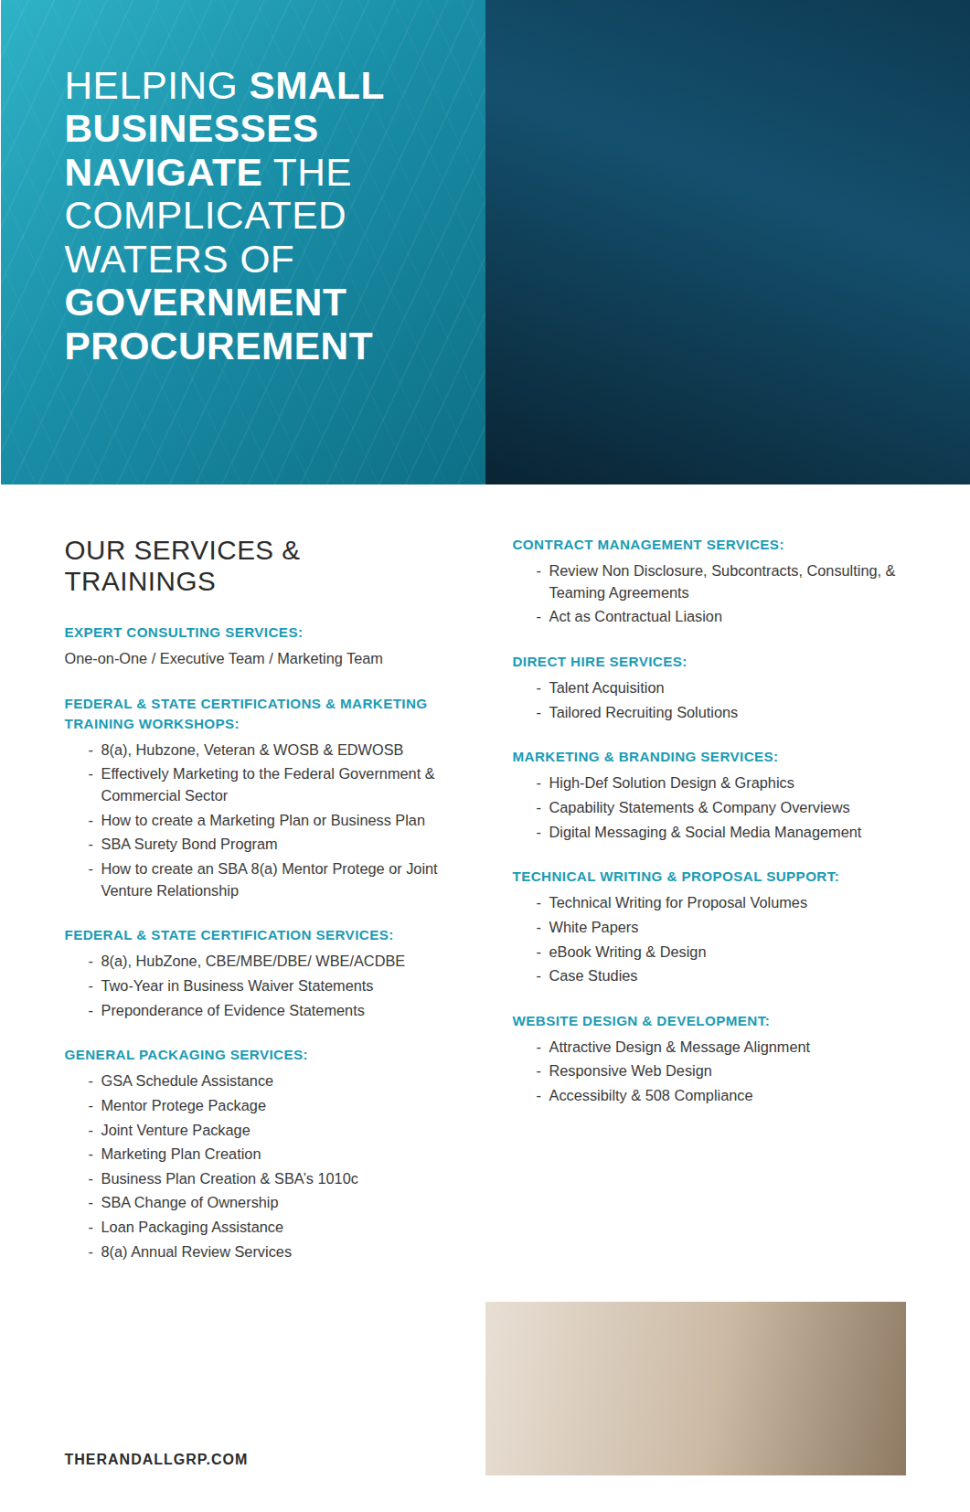Helping Small Businesses Navigate the Complicated Waters of Government Procurement
Our Services & Trainings
Expert Consulting Services:
One-on-One / Executive Team / Marketing Team
Federal & State Certifications & Marketing Training Workshops:
8(a), Hubzone, Veteran & WOSB & EDWOSB
Effectively Marketing to the Federal Government & Commercial Sector
How to create a Marketing Plan or Business Plan
SBA Surety Bond Program
How to create an SBA 8(a) Mentor Protege or Joint Venture Relationship
Federal & State Certification Services:
8(a), HubZone, CBE/MBE/DBE/ WBE/ACDBE
Two-Year in Business Waiver Statements
Preponderance of Evidence Statements
General Packaging Services:
GSA Schedule Assistance
Mentor Protege Package
Joint Venture Package
Marketing Plan Creation
Business Plan Creation & SBA’s 1010c
SBA Change of Ownership
Loan Packaging Assistance
8(a) Annual Review Services
Contract Management Services:
Review Non Disclosure, Subcontracts, Consulting, & Teaming Agreements
Act as Contractual Liasion
Direct Hire Services:
Talent Acquisition
Tailored Recruiting Solutions
Marketing & Branding Services:
High-Def Solution Design & Graphics
Capability Statements & Company Overviews
Digital Messaging & Social Media Management
Technical Writing & Proposal Support:
Technical Writing for Proposal Volumes
White Papers
eBook Writing & Design
Case Studies
Website Design & Development:
Attractive Design & Message Alignment
Responsive Web Design
Accessibilty & 508 Compliance
therandallgrp.com